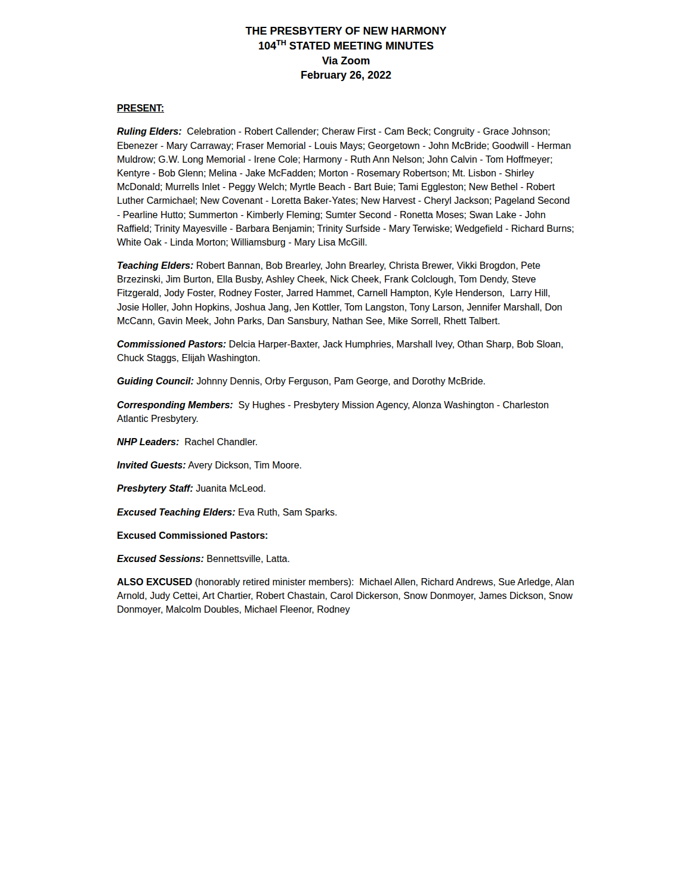THE PRESBYTERY OF NEW HARMONY
104TH STATED MEETING MINUTES
Via Zoom
February 26, 2022
PRESENT:
Ruling Elders: Celebration - Robert Callender; Cheraw First - Cam Beck; Congruity - Grace Johnson; Ebenezer - Mary Carraway; Fraser Memorial - Louis Mays; Georgetown - John McBride; Goodwill - Herman Muldrow; G.W. Long Memorial - Irene Cole; Harmony - Ruth Ann Nelson; John Calvin - Tom Hoffmeyer; Kentyre - Bob Glenn; Melina - Jake McFadden; Morton - Rosemary Robertson; Mt. Lisbon - Shirley McDonald; Murrells Inlet - Peggy Welch; Myrtle Beach - Bart Buie; Tami Eggleston; New Bethel - Robert Luther Carmichael; New Covenant - Loretta Baker-Yates; New Harvest - Cheryl Jackson; Pageland Second - Pearline Hutto; Summerton - Kimberly Fleming; Sumter Second - Ronetta Moses; Swan Lake - John Raffield; Trinity Mayesville - Barbara Benjamin; Trinity Surfside - Mary Terwiske; Wedgefield - Richard Burns; White Oak - Linda Morton; Williamsburg - Mary Lisa McGill.
Teaching Elders: Robert Bannan, Bob Brearley, John Brearley, Christa Brewer, Vikki Brogdon, Pete Brzezinski, Jim Burton, Ella Busby, Ashley Cheek, Nick Cheek, Frank Colclough, Tom Dendy, Steve Fitzgerald, Jody Foster, Rodney Foster, Jarred Hammet, Carnell Hampton, Kyle Henderson, Larry Hill, Josie Holler, John Hopkins, Joshua Jang, Jen Kottler, Tom Langston, Tony Larson, Jennifer Marshall, Don McCann, Gavin Meek, John Parks, Dan Sansbury, Nathan See, Mike Sorrell, Rhett Talbert.
Commissioned Pastors: Delcia Harper-Baxter, Jack Humphries, Marshall Ivey, Othan Sharp, Bob Sloan, Chuck Staggs, Elijah Washington.
Guiding Council: Johnny Dennis, Orby Ferguson, Pam George, and Dorothy McBride.
Corresponding Members: Sy Hughes - Presbytery Mission Agency, Alonza Washington - Charleston Atlantic Presbytery.
NHP Leaders: Rachel Chandler.
Invited Guests: Avery Dickson, Tim Moore.
Presbytery Staff: Juanita McLeod.
Excused Teaching Elders: Eva Ruth, Sam Sparks.
Excused Commissioned Pastors:
Excused Sessions: Bennettsville, Latta.
ALSO EXCUSED (honorably retired minister members): Michael Allen, Richard Andrews, Sue Arledge, Alan Arnold, Judy Cettei, Art Chartier, Robert Chastain, Carol Dickerson, Snow Donmoyer, James Dickson, Snow Donmoyer, Malcolm Doubles, Michael Fleenor, Rodney